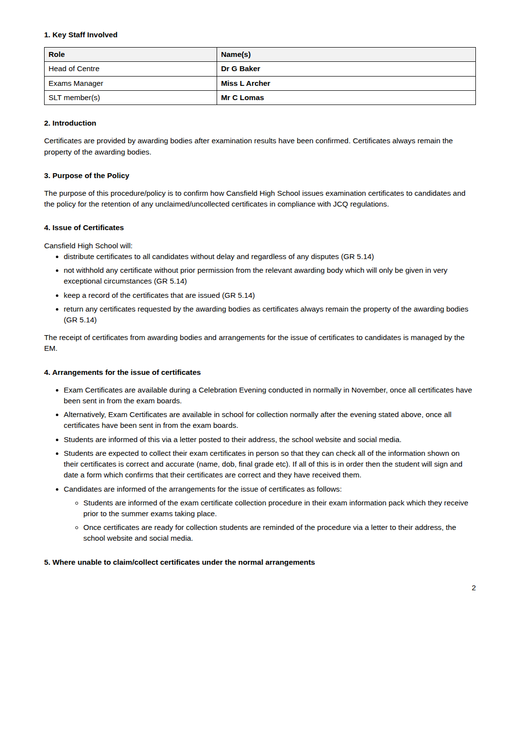1. Key Staff Involved
| Role | Name(s) |
| --- | --- |
| Head of Centre | Dr G Baker |
| Exams Manager | Miss L Archer |
| SLT member(s) | Mr C Lomas |
2. Introduction
Certificates are provided by awarding bodies after examination results have been confirmed. Certificates always remain the property of the awarding bodies.
3. Purpose of the Policy
The purpose of this procedure/policy is to confirm how Cansfield High School issues examination certificates to candidates and the policy for the retention of any unclaimed/uncollected certificates in compliance with JCQ regulations.
4. Issue of Certificates
Cansfield High School will:
distribute certificates to all candidates without delay and regardless of any disputes (GR 5.14)
not withhold any certificate without prior permission from the relevant awarding body which will only be given in very exceptional circumstances (GR 5.14)
keep a record of the certificates that are issued (GR 5.14)
return any certificates requested by the awarding bodies as certificates always remain the property of the awarding bodies (GR 5.14)
The receipt of certificates from awarding bodies and arrangements for the issue of certificates to candidates is managed by the EM.
4. Arrangements for the issue of certificates
Exam Certificates are available during a Celebration Evening conducted in normally in November, once all certificates have been sent in from the exam boards.
Alternatively, Exam Certificates are available in school for collection normally after the evening stated above, once all certificates have been sent in from the exam boards.
Students are informed of this via a letter posted to their address, the school website and social media.
Students are expected to collect their exam certificates in person so that they can check all of the information shown on their certificates is correct and accurate (name, dob, final grade etc). If all of this is in order then the student will sign and date a form which confirms that their certificates are correct and they have received them.
Candidates are informed of the arrangements for the issue of certificates as follows:
Students are informed of the exam certificate collection procedure in their exam information pack which they receive prior to the summer exams taking place.
Once certificates are ready for collection students are reminded of the procedure via a letter to their address, the school website and social media.
5. Where unable to claim/collect certificates under the normal arrangements
2